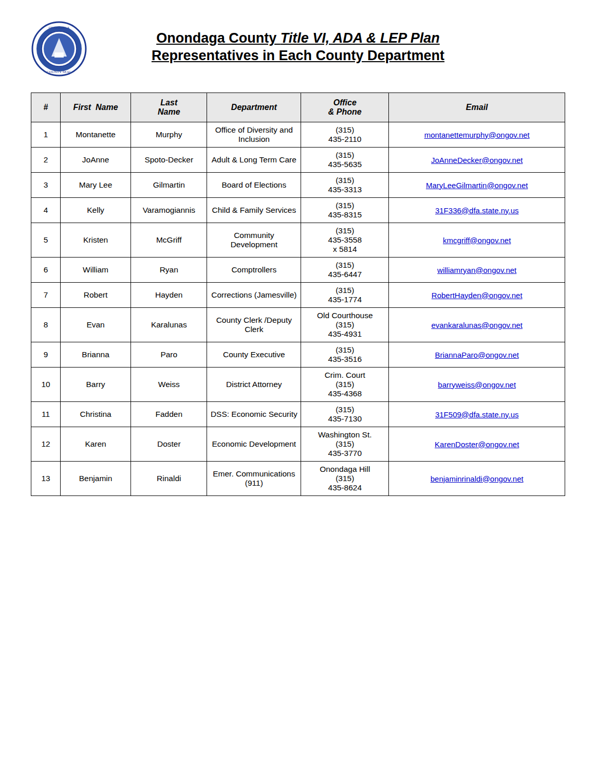ONONDAGA COUNTY SEAL
Onondaga County Title VI, ADA & LEP Plan
Representatives in Each County Department
| # | First Name | Last Name | Department | Office & Phone | Email |
| --- | --- | --- | --- | --- | --- |
| 1 | Montanette | Murphy | Office of Diversity and Inclusion | (315) 435-2110 | montanettemurphy@ongov.net |
| 2 | JoAnne | Spoto-Decker | Adult & Long Term Care | (315) 435-5635 | JoAnneDecker@ongov.net |
| 3 | Mary Lee | Gilmartin | Board of Elections | (315) 435-3313 | MaryLeeGilmartin@ongov.net |
| 4 | Kelly | Varamogiannis | Child & Family Services | (315) 435-8315 | 31F336@dfa.state.ny.us |
| 5 | Kristen | McGriff | Community Development | (315) 435-3558 x 5814 | kmcgriff@ongov.net |
| 6 | William | Ryan | Comptrollers | (315) 435-6447 | williamryan@ongov.net |
| 7 | Robert | Hayden | Corrections (Jamesville) | (315) 435-1774 | RobertHayden@ongov.net |
| 8 | Evan | Karalunas | County Clerk /Deputy Clerk | Old Courthouse (315) 435-4931 | evankaralunas@ongov.net |
| 9 | Brianna | Paro | County Executive | (315) 435-3516 | BriannaParo@ongov.net |
| 10 | Barry | Weiss | District Attorney | Crim. Court (315) 435-4368 | barryweiss@ongov.net |
| 11 | Christina | Fadden | DSS: Economic Security | (315) 435-7130 | 31F509@dfa.state.ny.us |
| 12 | Karen | Doster | Economic Development | Washington St. (315) 435-3770 | KarenDoster@ongov.net |
| 13 | Benjamin | Rinaldi | Emer. Communications (911) | Onondaga Hill (315) 435-8624 | benjaminrinaldi@ongov.net |